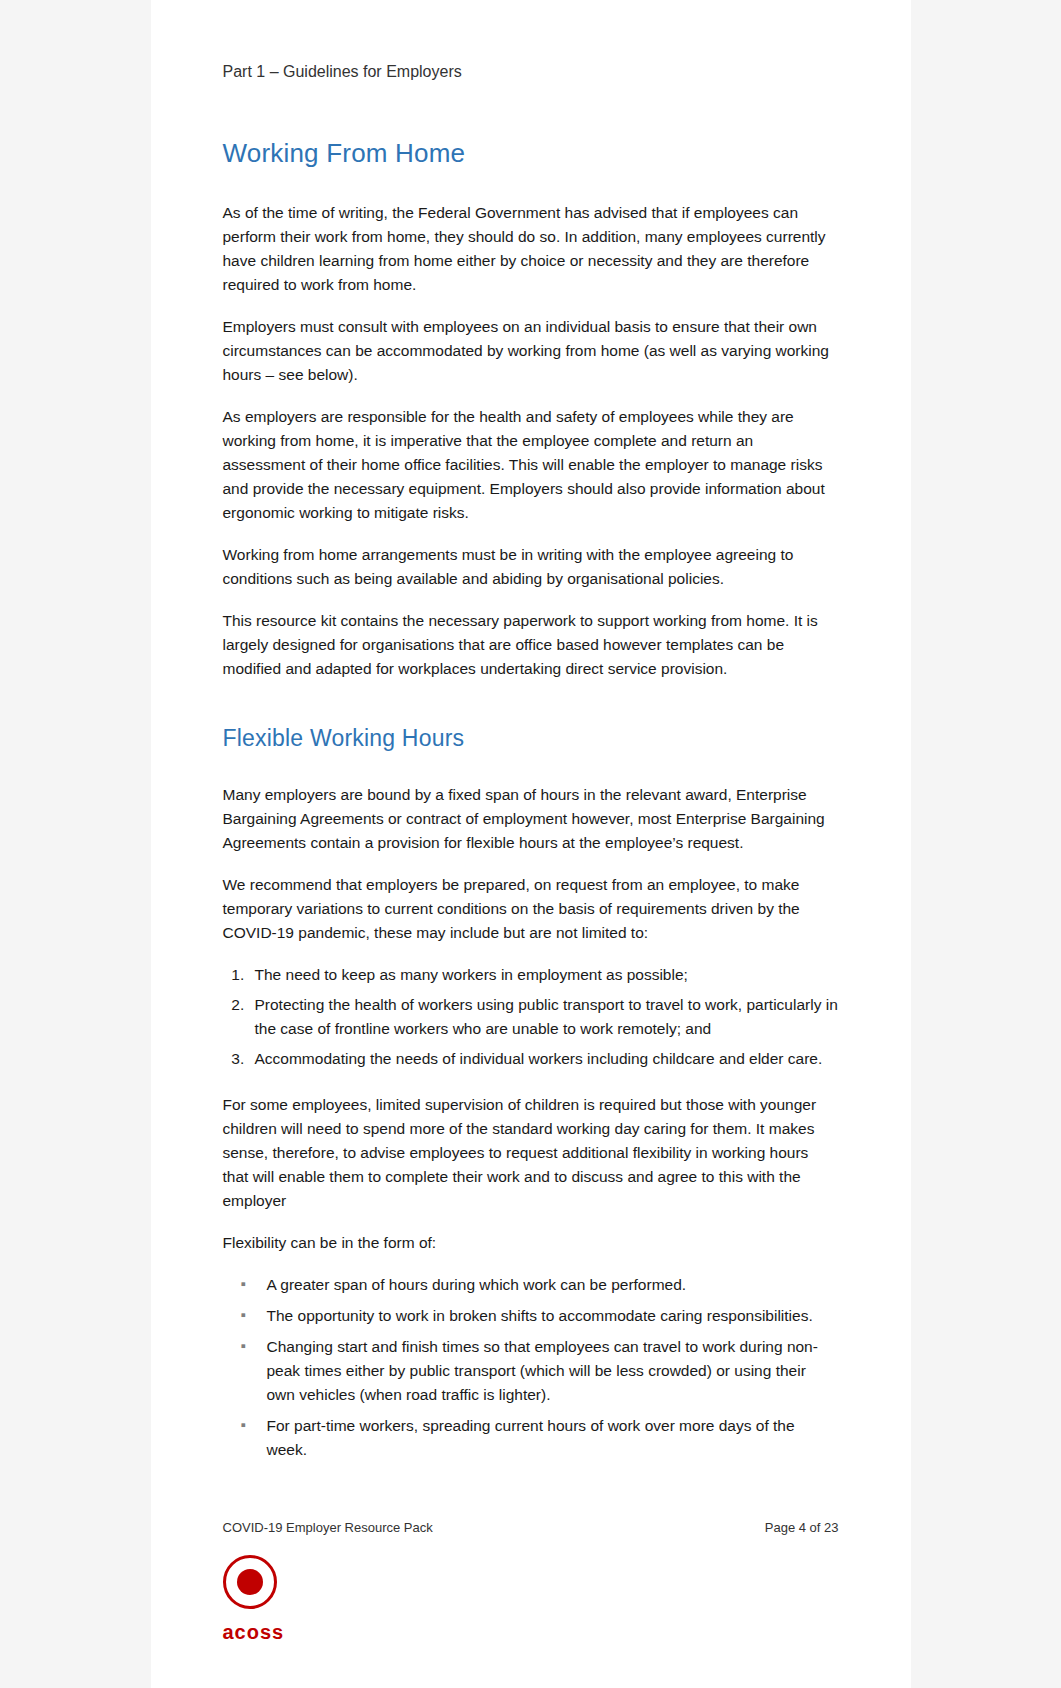Part 1 – Guidelines for Employers
Working From Home
As of the time of writing, the Federal Government has advised that if employees can perform their work from home, they should do so. In addition, many employees currently have children learning from home either by choice or necessity and they are therefore required to work from home.
Employers must consult with employees on an individual basis to ensure that their own circumstances can be accommodated by working from home (as well as varying working hours – see below).
As employers are responsible for the health and safety of employees while they are working from home, it is imperative that the employee complete and return an assessment of their home office facilities. This will enable the employer to manage risks and provide the necessary equipment. Employers should also provide information about ergonomic working to mitigate risks.
Working from home arrangements must be in writing with the employee agreeing to conditions such as being available and abiding by organisational policies.
This resource kit contains the necessary paperwork to support working from home. It is largely designed for organisations that are office based however templates can be modified and adapted for workplaces undertaking direct service provision.
Flexible Working Hours
Many employers are bound by a fixed span of hours in the relevant award, Enterprise Bargaining Agreements or contract of employment however, most Enterprise Bargaining Agreements contain a provision for flexible hours at the employee’s request.
We recommend that employers be prepared, on request from an employee, to make temporary variations to current conditions on the basis of requirements driven by the COVID-19 pandemic, these may include but are not limited to:
The need to keep as many workers in employment as possible;
Protecting the health of workers using public transport to travel to work, particularly in the case of frontline workers who are unable to work remotely; and
Accommodating the needs of individual workers including childcare and elder care.
For some employees, limited supervision of children is required but those with younger children will need to spend more of the standard working day caring for them. It makes sense, therefore, to advise employees to request additional flexibility in working hours that will enable them to complete their work and to discuss and agree to this with the employer
Flexibility can be in the form of:
A greater span of hours during which work can be performed.
The opportunity to work in broken shifts to accommodate caring responsibilities.
Changing start and finish times so that employees can travel to work during non-peak times either by public transport (which will be less crowded) or using their own vehicles (when road traffic is lighter).
For part-time workers, spreading current hours of work over more days of the week.
COVID-19 Employer Resource Pack Page 4 of 23
acoss